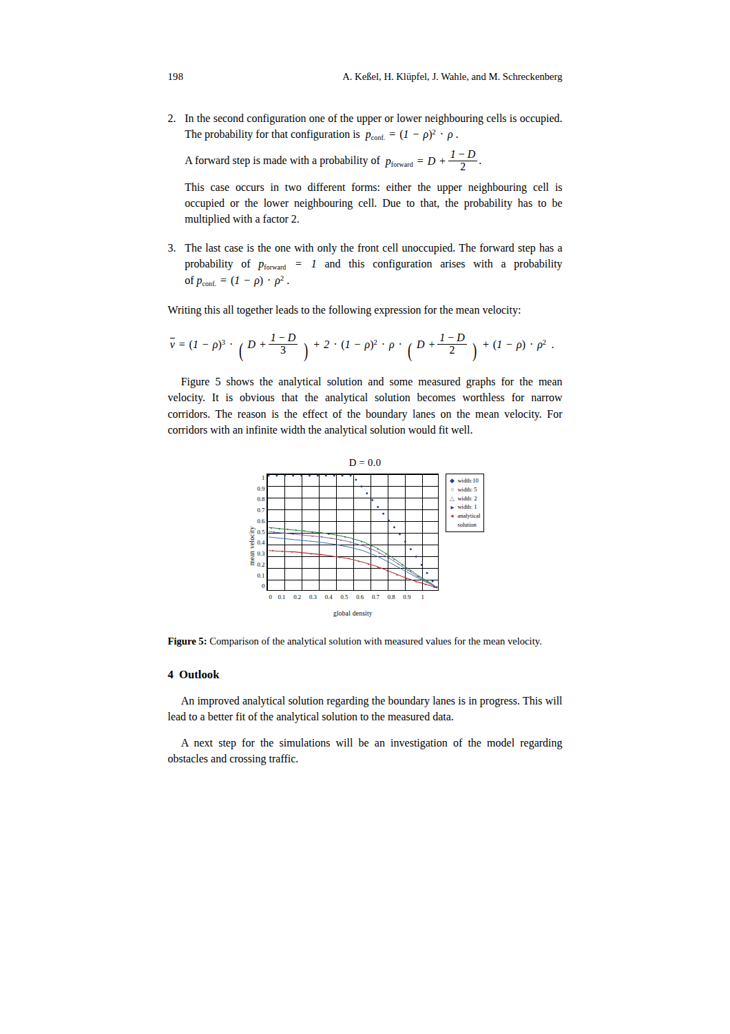198 A. Keßel, H. Klüpfel, J. Wahle, and M. Schreckenberg
In the second configuration one of the upper or lower neighbouring cells is occupied. The probability for that configuration is pconf. = (1 − ρ)2 · ρ .
A forward step is made with a probability of pforward = D +1 − D 2.
This case occurs in two different forms: either the upper neighbouring cell is occupied or the lower neighbouring cell. Due to that, the probability has to be multiplied with a factor 2.
The last case is the one with only the front cell unoccupied. The forward step has a probability of pforward = 1 and this configuration arises with a probability of pconf. = (1 − ρ) · ρ2 .
Writing this all together leads to the following expression for the mean velocity:
v = (1 − ρ)3 · ( D +1 − D 3 ) + 2 · (1 − ρ)2 · ρ · ( D +1 − D 2 ) + (1 − ρ) · ρ2 .
Figure 5 shows the analytical solution and some measured graphs for the mean velocity. It is obvious that the analytical solution becomes worthless for narrow corridors. The reason is the effect of the boundary lanes on the mean velocity. For corridors with an infinite width the analytical solution would fit well.
D = 0.0
mean velocity
10.90.80.70.60.50.40.30.20.10
00.10.20.30.40.50.60.70.80.91
global density
◆width:10
○width: 5
△width: 2
►width: 1
◂analytical
solution
Figure 5: Comparison of the analytical solution with measured values for the mean velocity.
4 Outlook
An improved analytical solution regarding the boundary lanes is in progress. This will lead to a better fit of the analytical solution to the measured data.
A next step for the simulations will be an investigation of the model regarding obstacles and crossing traffic.